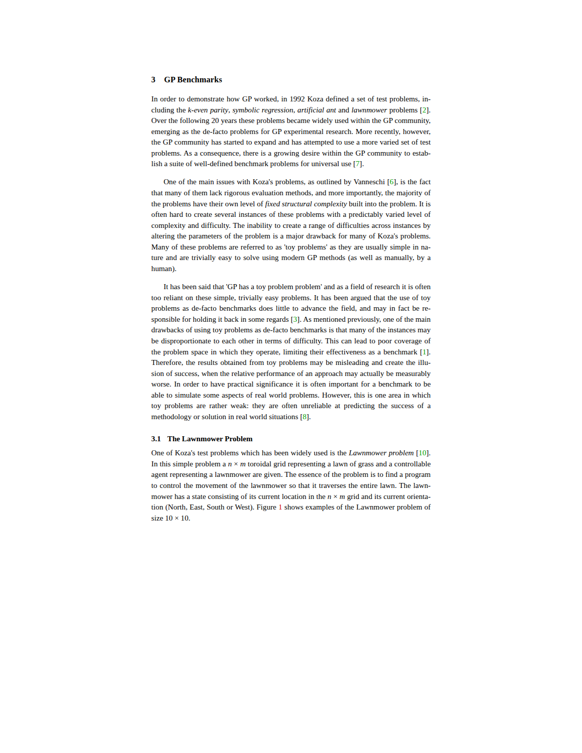3 GP Benchmarks
In order to demonstrate how GP worked, in 1992 Koza defined a set of test problems, including the k-even parity, symbolic regression, artificial ant and lawnmower problems [2]. Over the following 20 years these problems became widely used within the GP community, emerging as the de-facto problems for GP experimental research. More recently, however, the GP community has started to expand and has attempted to use a more varied set of test problems. As a consequence, there is a growing desire within the GP community to establish a suite of well-defined benchmark problems for universal use [7].
One of the main issues with Koza's problems, as outlined by Vanneschi [6], is the fact that many of them lack rigorous evaluation methods, and more importantly, the majority of the problems have their own level of fixed structural complexity built into the problem. It is often hard to create several instances of these problems with a predictably varied level of complexity and difficulty. The inability to create a range of difficulties across instances by altering the parameters of the problem is a major drawback for many of Koza's problems. Many of these problems are referred to as 'toy problems' as they are usually simple in nature and are trivially easy to solve using modern GP methods (as well as manually, by a human).
It has been said that 'GP has a toy problem problem' and as a field of research it is often too reliant on these simple, trivially easy problems. It has been argued that the use of toy problems as de-facto benchmarks does little to advance the field, and may in fact be responsible for holding it back in some regards [3]. As mentioned previously, one of the main drawbacks of using toy problems as de-facto benchmarks is that many of the instances may be disproportionate to each other in terms of difficulty. This can lead to poor coverage of the problem space in which they operate, limiting their effectiveness as a benchmark [1]. Therefore, the results obtained from toy problems may be misleading and create the illusion of success, when the relative performance of an approach may actually be measurably worse. In order to have practical significance it is often important for a benchmark to be able to simulate some aspects of real world problems. However, this is one area in which toy problems are rather weak: they are often unreliable at predicting the success of a methodology or solution in real world situations [8].
3.1 The Lawnmower Problem
One of Koza's test problems which has been widely used is the Lawnmower problem [10]. In this simple problem a n × m toroidal grid representing a lawn of grass and a controllable agent representing a lawnmower are given. The essence of the problem is to find a program to control the movement of the lawnmower so that it traverses the entire lawn. The lawnmower has a state consisting of its current location in the n × m grid and its current orientation (North, East, South or West). Figure 1 shows examples of the Lawnmower problem of size 10 × 10.